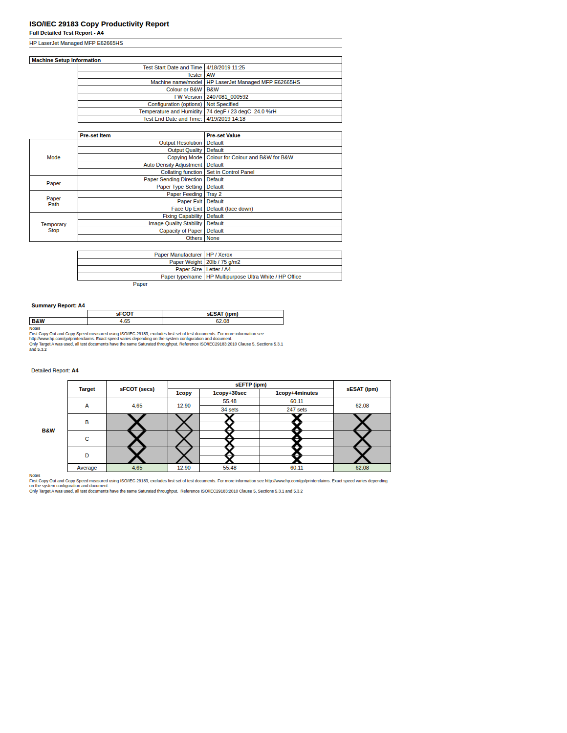ISO/IEC 29183 Copy Productivity Report
Full Detailed Test Report - A4
HP LaserJet Managed MFP E62665HS
| Machine Setup Information |
| | Test Start Date and Time | 4/18/2019 11:25 |
| | Tester | AW |
| | Machine name/model | HP LaserJet Managed MFP E62665HS |
| | Colour or B&W | B&W |
| | FW Version | 2407081_000592 |
| | Configuration (options) | Not Specified |
| | Temperature and Humidity | 74 degF / 23 degC 24.0 %rH |
| | Test End Date and Time: | 4/19/2019 14:18 |
| | Pre-set Item | Pre-set Value |
| Mode | Output Resolution | Default |
| Output Quality | Default |
| Copying Mode | Colour for Colour and B&W for B&W |
| Auto Density Adjustment | Default |
| Collating function | Set in Control Panel |
| Paper | Paper Sending Direction | Default |
| Paper Type Setting | Default |
| Paper Path | Paper Feeding | Tray 2 |
| Paper Exit | Default |
| Face Up Exit | Default (face down) |
| Temporary Stop | Fixing Capability | Default |
| Image Quality Stability | Default |
| Capacity of Paper | Default |
| Others | None |
| | Paper Manufacturer | HP / Xerox |
| Paper Weight | 20lb / 75 g/m2 |
| Paper Size | Letter / A4 |
| Paper type/name | HP Multipurpose Ultra White / HP Office |
| | Paper | |
| Summary Report: A4 |
| | sFCOT | sESAT (ipm) |
| B&W | 4.65 | 62.08 |
Notes
First Copy Out and Copy Speed measured using ISO/IEC 29183, excludes first set of test documents. For more information see http://www.hp.com/go/printerclaims. Exact speed varies depending on the system configuration and document.
Only Target A was used, all test documents have the same Saturated throughput. Reference ISO/IEC29183:2010 Clause 5, Sections 5.3.1 and 5.3.2
| Detailed Report: A4 |
| | Target | sFCOT (secs) | sEFTP (ipm) | sESAT (ipm) |
| 1copy | 1copy+30sec | 1copy+4minutes |
| B&W | A | 4.65 | 12.90 | 55.48 | 60.11 | 62.08 |
| 34 sets | 247 sets |
| B | | | | | |
| C | | | | | |
| D | | | | | |
| | Average | 4.65 | 12.90 | 55.48 | 60.11 | 62.08 |
Notes
First Copy Out and Copy Speed measured using ISO/IEC 29183, excludes first set of test documents. For more information see http://www.hp.com/go/printerclaims. Exact speed varies depending on the system configuration and document.
Only Target A was used, all test documents have the same Saturated throughput. Reference ISO/IEC29183:2010 Clause 5, Sections 5.3.1 and 5.3.2